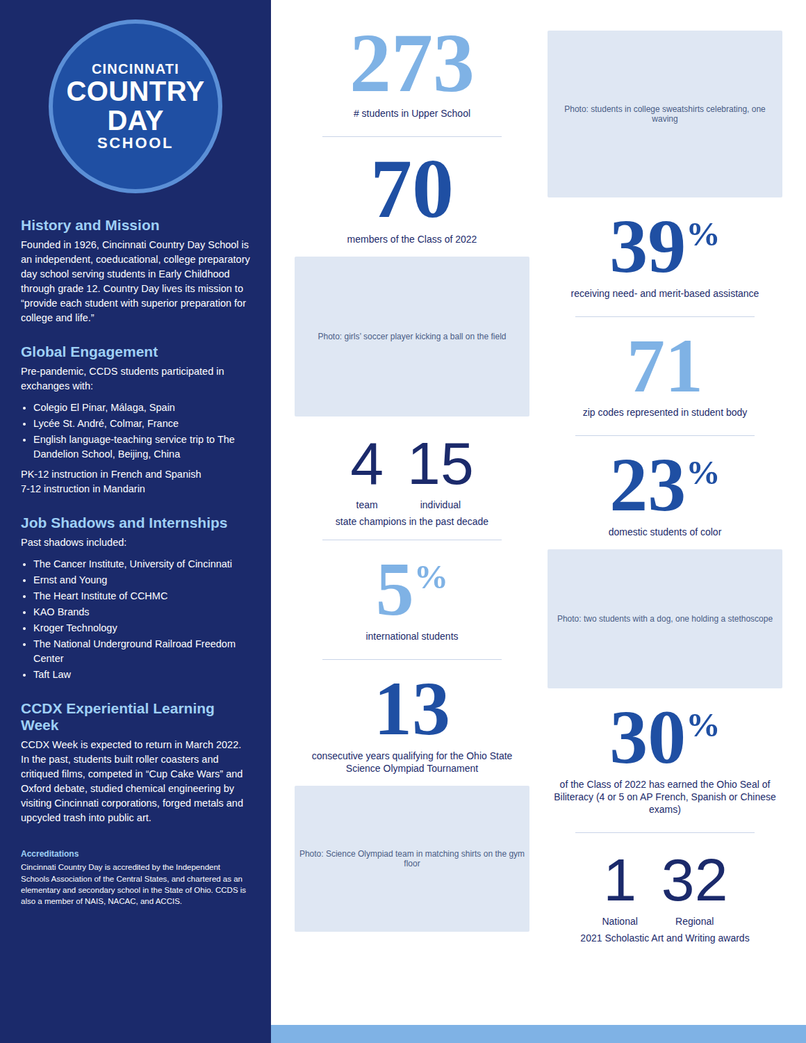CINCINNATI COUNTRY DAY SCHOOL
History and Mission
Founded in 1926, Cincinnati Country Day School is an independent, coeducational, college preparatory day school serving students in Early Childhood through grade 12. Country Day lives its mission to “provide each student with superior preparation for college and life.”
Global Engagement
Pre-pandemic, CCDS students participated in exchanges with:
Colegio El Pinar, Málaga, Spain
Lycée St. André, Colmar, France
English language-teaching service trip to The Dandelion School, Beijing, China
PK-12 instruction in French and Spanish
7-12 instruction in Mandarin
Job Shadows and Internships
Past shadows included:
The Cancer Institute, University of Cincinnati
Ernst and Young
The Heart Institute of CCHMC
KAO Brands
Kroger Technology
The National Underground Railroad Freedom Center
Taft Law
CCDX Experiential Learning Week
CCDX Week is expected to return in March 2022. In the past, students built roller coasters and critiqued films, competed in “Cup Cake Wars” and Oxford debate, studied chemical engineering by visiting Cincinnati corporations, forged metals and upcycled trash into public art.
Accreditations
Cincinnati Country Day is accredited by the Independent Schools Association of the Central States, and chartered as an elementary and secondary school in the State of Ohio. CCDS is also a member of NAIS, NACAC, and ACCIS.
273
# students in Upper School
70
members of the Class of 2022
Photo: girls’ soccer player kicking a ball on the field
4
team
15
individual
state champions in the past decade
5%
international students
13
consecutive years qualifying for the Ohio State Science Olympiad Tournament
Photo: Science Olympiad team in matching shirts on the gym floor
Photo: students in college sweatshirts celebrating, one waving
39%
receiving need- and merit-based assistance
71
zip codes represented in student body
23%
domestic students of color
Photo: two students with a dog, one holding a stethoscope
30%
of the Class of 2022 has earned the Ohio Seal of Biliteracy (4 or 5 on AP French, Spanish or Chinese exams)
1
National
32
Regional
2021 Scholastic Art and Writing awards